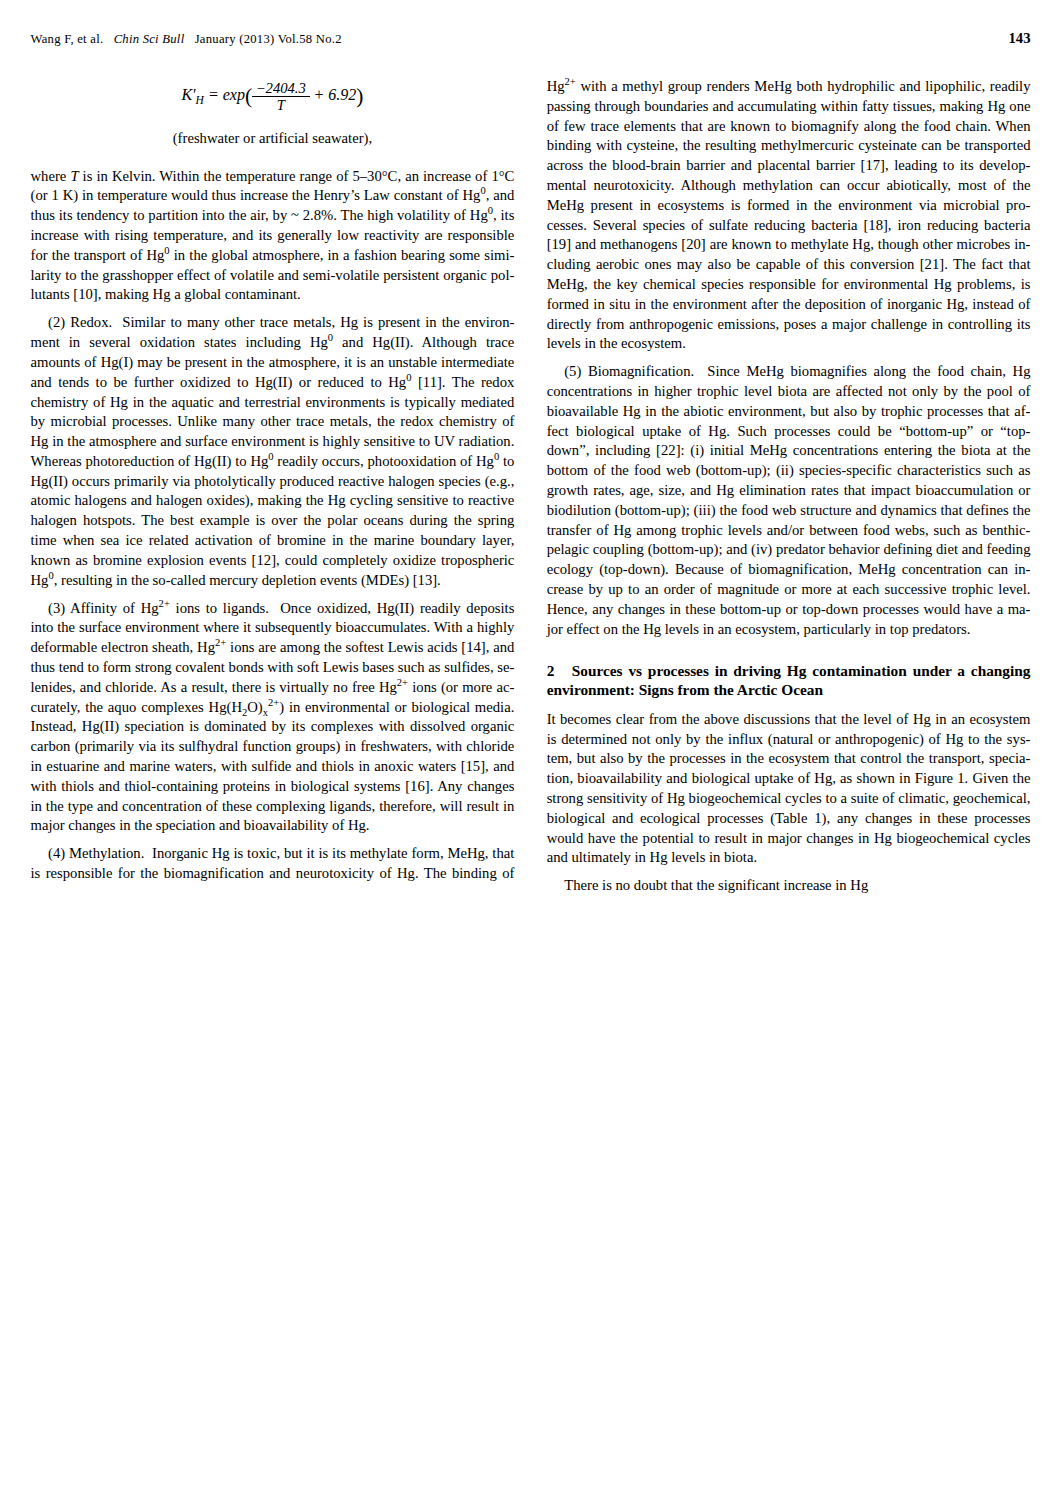Wang F, et al. Chin Sci Bull January (2013) Vol.58 No.2
143
K′H = exp(−2404.3 T + 6.92)
(freshwater or artificial seawater),
where T is in Kelvin. Within the temperature range of 5–30°C, an increase of 1°C (or 1 K) in temperature would thus increase the Henry’s Law constant of Hg0, and thus its tendency to partition into the air, by ~ 2.8%. The high volatility of Hg0, its increase with rising temperature, and its generally low reactivity are responsible for the transport of Hg0 in the global atmosphere, in a fashion bearing some similarity to the grasshopper effect of volatile and semi-volatile persistent organic pollutants [10], making Hg a global contaminant.
(2) Redox. Similar to many other trace metals, Hg is present in the environment in several oxidation states including Hg0 and Hg(II). Although trace amounts of Hg(I) may be present in the atmosphere, it is an unstable intermediate and tends to be further oxidized to Hg(II) or reduced to Hg0 [11]. The redox chemistry of Hg in the aquatic and terrestrial environments is typically mediated by microbial processes. Unlike many other trace metals, the redox chemistry of Hg in the atmosphere and surface environment is highly sensitive to UV radiation. Whereas photoreduction of Hg(II) to Hg0 readily occurs, photooxidation of Hg0 to Hg(II) occurs primarily via photolytically produced reactive halogen species (e.g., atomic halogens and halogen oxides), making the Hg cycling sensitive to reactive halogen hotspots. The best example is over the polar oceans during the spring time when sea ice related activation of bromine in the marine boundary layer, known as bromine explosion events [12], could completely oxidize tropospheric Hg0, resulting in the so-called mercury depletion events (MDEs) [13].
(3) Affinity of Hg2+ ions to ligands. Once oxidized, Hg(II) readily deposits into the surface environment where it subsequently bioaccumulates. With a highly deformable electron sheath, Hg2+ ions are among the softest Lewis acids [14], and thus tend to form strong covalent bonds with soft Lewis bases such as sulfides, selenides, and chloride. As a result, there is virtually no free Hg2+ ions (or more accurately, the aquo complexes Hg(H2O)x2+) in environmental or biological media. Instead, Hg(II) speciation is dominated by its complexes with dissolved organic carbon (primarily via its sulfhydral function groups) in freshwaters, with chloride in estuarine and marine waters, with sulfide and thiols in anoxic waters [15], and with thiols and thiol-containing proteins in biological systems [16]. Any changes in the type and concentration of these complexing ligands, therefore, will result in major changes in the speciation and bioavailability of Hg.
(4) Methylation. Inorganic Hg is toxic, but it is its methylate form, MeHg, that is responsible for the biomagnification and neurotoxicity of Hg. The binding of Hg2+ with a methyl group renders MeHg both hydrophilic and lipophilic, readily passing through boundaries and accumulating within fatty tissues, making Hg one of few trace elements that are known to biomagnify along the food chain. When binding with cysteine, the resulting methylmercuric cysteinate can be transported across the blood-brain barrier and placental barrier [17], leading to its developmental neurotoxicity. Although methylation can occur abiotically, most of the MeHg present in ecosystems is formed in the environment via microbial processes. Several species of sulfate reducing bacteria [18], iron reducing bacteria [19] and methanogens [20] are known to methylate Hg, though other microbes including aerobic ones may also be capable of this conversion [21]. The fact that MeHg, the key chemical species responsible for environmental Hg problems, is formed in situ in the environment after the deposition of inorganic Hg, instead of directly from anthropogenic emissions, poses a major challenge in controlling its levels in the ecosystem.
(5) Biomagnification. Since MeHg biomagnifies along the food chain, Hg concentrations in higher trophic level biota are affected not only by the pool of bioavailable Hg in the abiotic environment, but also by trophic processes that affect biological uptake of Hg. Such processes could be “bottom-up” or “top-down”, including [22]: (i) initial MeHg concentrations entering the biota at the bottom of the food web (bottom-up); (ii) species-specific characteristics such as growth rates, age, size, and Hg elimination rates that impact bioaccumulation or biodilution (bottom-up); (iii) the food web structure and dynamics that defines the transfer of Hg among trophic levels and/or between food webs, such as benthic-pelagic coupling (bottom-up); and (iv) predator behavior defining diet and feeding ecology (top-down). Because of biomagnification, MeHg concentration can increase by up to an order of magnitude or more at each successive trophic level. Hence, any changes in these bottom-up or top-down processes would have a major effect on the Hg levels in an ecosystem, particularly in top predators.
2 Sources vs processes in driving Hg contamination under a changing environment: Signs from the Arctic Ocean
It becomes clear from the above discussions that the level of Hg in an ecosystem is determined not only by the influx (natural or anthropogenic) of Hg to the system, but also by the processes in the ecosystem that control the transport, speciation, bioavailability and biological uptake of Hg, as shown in Figure 1. Given the strong sensitivity of Hg biogeochemical cycles to a suite of climatic, geochemical, biological and ecological processes (Table 1), any changes in these processes would have the potential to result in major changes in Hg biogeochemical cycles and ultimately in Hg levels in biota.
There is no doubt that the significant increase in Hg